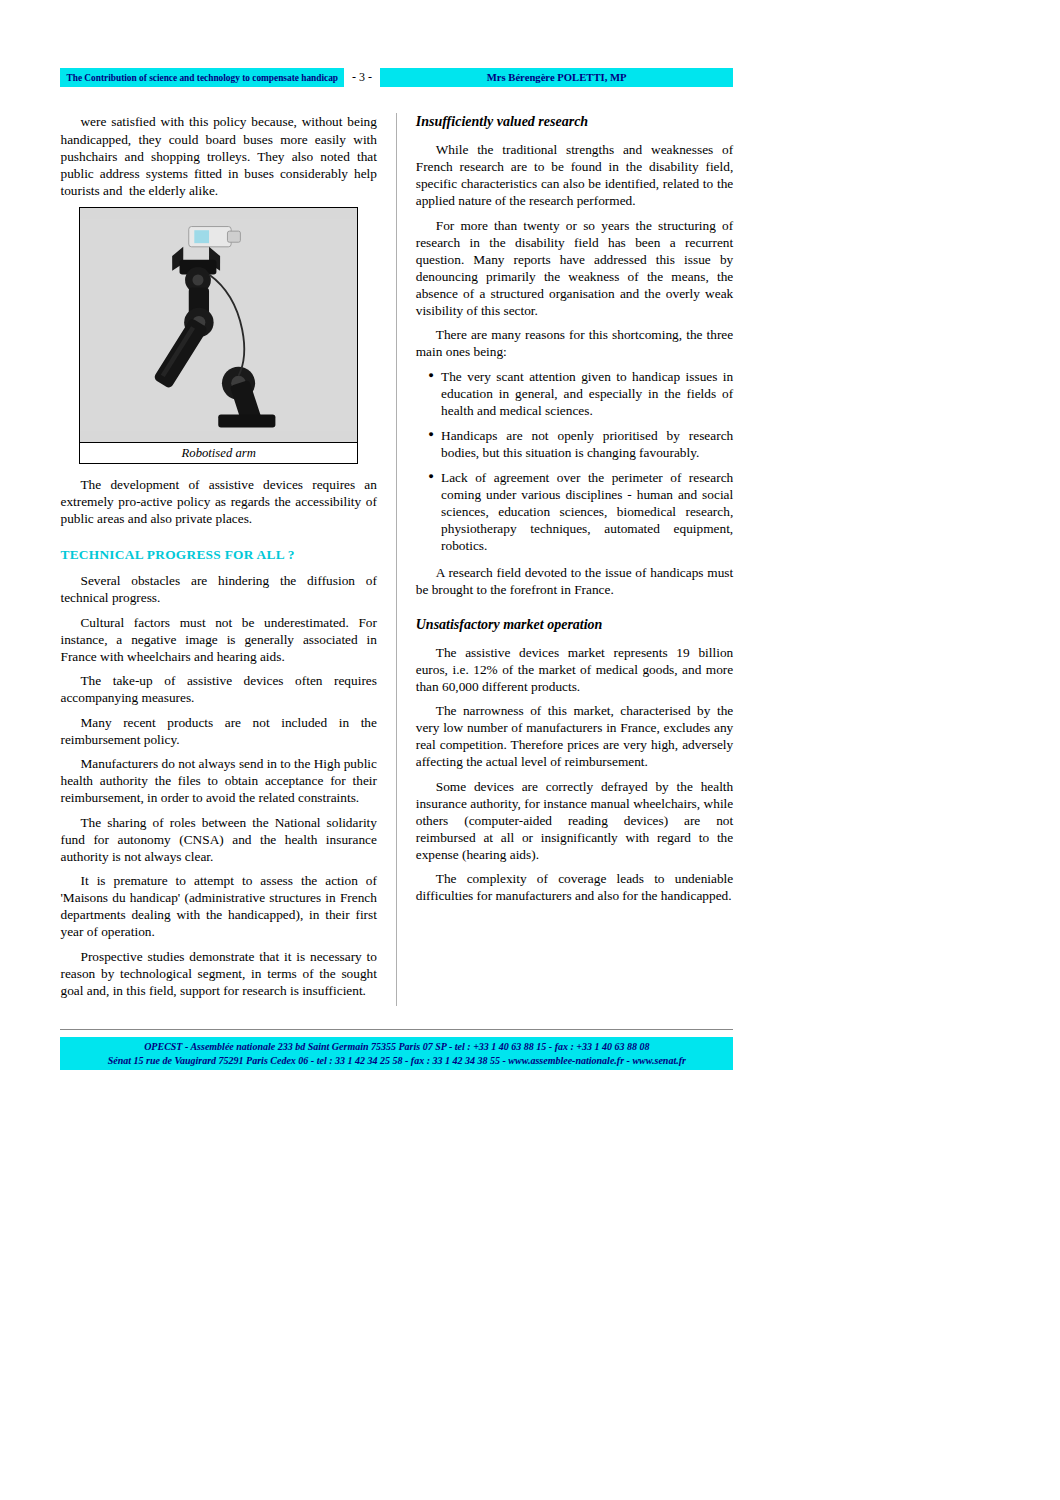The Contribution of science and technology to compensate handicap
- 3 -
Mrs Bérengère POLETTI, MP
were satisfied with this policy because, without being handicapped, they could board buses more easily with pushchairs and shopping trolleys. They also noted that public address systems fitted in buses considerably help tourists and the elderly alike.
Robotised arm
The development of assistive devices requires an extremely pro-active policy as regards the accessibility of public areas and also private places.
TECHNICAL PROGRESS FOR ALL ?
Several obstacles are hindering the diffusion of technical progress.
Cultural factors must not be underestimated. For instance, a negative image is generally associated in France with wheelchairs and hearing aids.
The take-up of assistive devices often requires accompanying measures.
Many recent products are not included in the reimbursement policy.
Manufacturers do not always send in to the High public health authority the files to obtain acceptance for their reimbursement, in order to avoid the related constraints.
The sharing of roles between the National solidarity fund for autonomy (CNSA) and the health insurance authority is not always clear.
It is premature to attempt to assess the action of 'Maisons du handicap' (administrative structures in French departments dealing with the handicapped), in their first year of operation.
Prospective studies demonstrate that it is necessary to reason by technological segment, in terms of the sought goal and, in this field, support for research is insufficient.
Insufficiently valued research
While the traditional strengths and weaknesses of French research are to be found in the disability field, specific characteristics can also be identified, related to the applied nature of the research performed.
For more than twenty or so years the structuring of research in the disability field has been a recurrent question. Many reports have addressed this issue by denouncing primarily the weakness of the means, the absence of a structured organisation and the overly weak visibility of this sector.
There are many reasons for this shortcoming, the three main ones being:
The very scant attention given to handicap issues in education in general, and especially in the fields of health and medical sciences.
Handicaps are not openly prioritised by research bodies, but this situation is changing favourably.
Lack of agreement over the perimeter of research coming under various disciplines - human and social sciences, education sciences, biomedical research, physiotherapy techniques, automated equipment, robotics.
A research field devoted to the issue of handicaps must be brought to the forefront in France.
Unsatisfactory market operation
The assistive devices market represents 19 billion euros, i.e. 12% of the market of medical goods, and more than 60,000 different products.
The narrowness of this market, characterised by the very low number of manufacturers in France, excludes any real competition. Therefore prices are very high, adversely affecting the actual level of reimbursement.
Some devices are correctly defrayed by the health insurance authority, for instance manual wheelchairs, while others (computer-aided reading devices) are not reimbursed at all or insignificantly with regard to the expense (hearing aids).
The complexity of coverage leads to undeniable difficulties for manufacturers and also for the handicapped.
OPECST - Assemblée nationale 233 bd Saint Germain 75355 Paris 07 SP - tel : +33 1 40 63 88 15 - fax : +33 1 40 63 88 08
Sénat 15 rue de Vaugirard 75291 Paris Cedex 06 - tel : 33 1 42 34 25 58 - fax : 33 1 42 34 38 55 - www.assemblee-nationale.fr - www.senat.fr